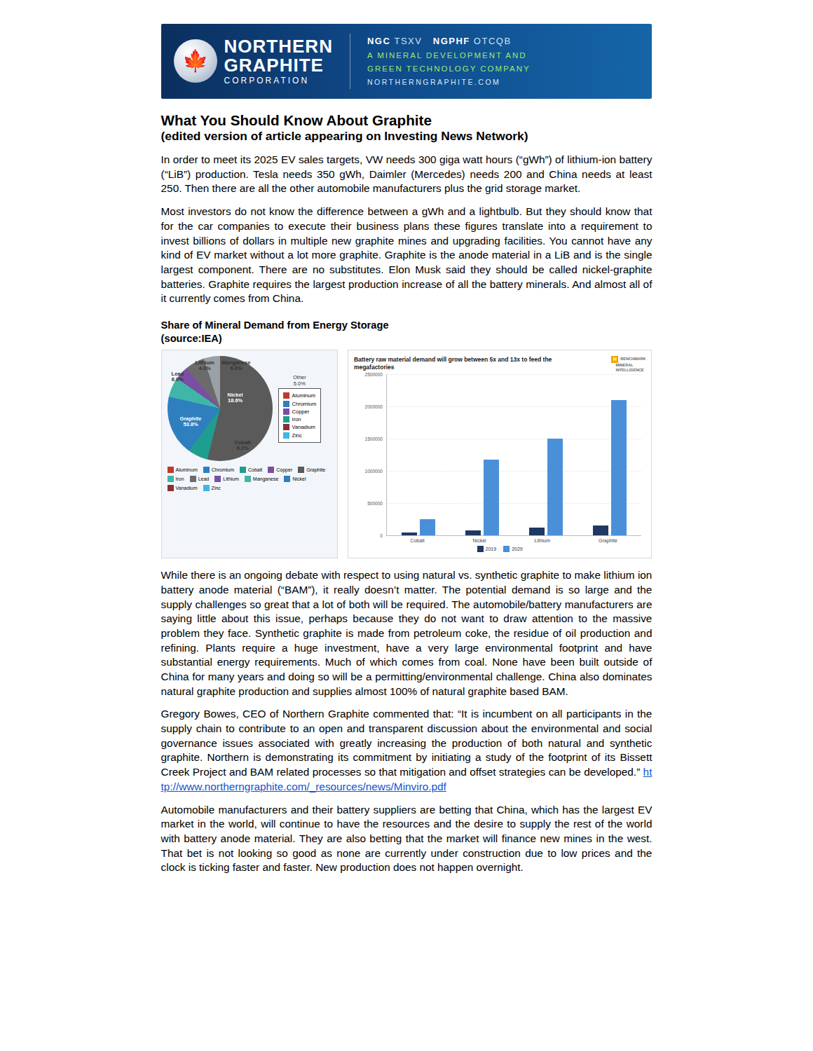🍁
NORTHERN GRAPHITE CORPORATION
NGC TSXV NGPHF OTCQB
A MINERAL DEVELOPMENT AND
GREEN TECHNOLOGY COMPANY
NORTHERNGRAPHITE.COM
What You Should Know About Graphite (edited version of article appearing on Investing News Network)
In order to meet its 2025 EV sales targets, VW needs 300 giga watt hours (“gWh”) of lithium-ion battery (“LiB”) production. Tesla needs 350 gWh, Daimler (Mercedes) needs 200 and China needs at least 250. Then there are all the other automobile manufacturers plus the grid storage market.
Most investors do not know the difference between a gWh and a lightbulb. But they should know that for the car companies to execute their business plans these figures translate into a requirement to invest billions of dollars in multiple new graphite mines and upgrading facilities. You cannot have any kind of EV market without a lot more graphite. Graphite is the anode material in a LiB and is the single largest component. There are no substitutes. Elon Musk said they should be called nickel-graphite batteries. Graphite requires the largest production increase of all the battery minerals. And almost all of it currently comes from China.
Share of Mineral Demand from Energy Storage
(source:IEA)
Graphite
53.8% Cobalt
6.2% Nickel
18.6% Manganese
6.0% Lithium
4.0% Lead
6.0%
Other
5.0%
Aluminum
Chromium
Copper
Iron
Vanadium
Zinc
Aluminum
Chromium
Cobalt
Copper
Graphite
Iron
Lead
Lithium
Manganese
Nickel
Vanadium
Zinc
Battery raw material demand will grow between 5x and 13x to feed the megafactories HBENCHMARK
MINERAL
INTELLIGENCE
2500000 2000000 1500000 1000000 500000 0
Cobalt Nickel Lithium Graphite
2019
2029
While there is an ongoing debate with respect to using natural vs. synthetic graphite to make lithium ion battery anode material (“BAM”), it really doesn’t matter. The potential demand is so large and the supply challenges so great that a lot of both will be required. The automobile/battery manufacturers are saying little about this issue, perhaps because they do not want to draw attention to the massive problem they face. Synthetic graphite is made from petroleum coke, the residue of oil production and refining. Plants require a huge investment, have a very large environmental footprint and have substantial energy requirements. Much of which comes from coal. None have been built outside of China for many years and doing so will be a permitting/environmental challenge. China also dominates natural graphite production and supplies almost 100% of natural graphite based BAM.
Gregory Bowes, CEO of Northern Graphite commented that: “It is incumbent on all participants in the supply chain to contribute to an open and transparent discussion about the environmental and social governance issues associated with greatly increasing the production of both natural and synthetic graphite. Northern is demonstrating its commitment by initiating a study of the footprint of its Bissett Creek Project and BAM related processes so that mitigation and offset strategies can be developed.” http://www.northerngraphite.com/_resources/news/Minviro.pdf
Automobile manufacturers and their battery suppliers are betting that China, which has the largest EV market in the world, will continue to have the resources and the desire to supply the rest of the world with battery anode material. They are also betting that the market will finance new mines in the west. That bet is not looking so good as none are currently under construction due to low prices and the clock is ticking faster and faster. New production does not happen overnight.